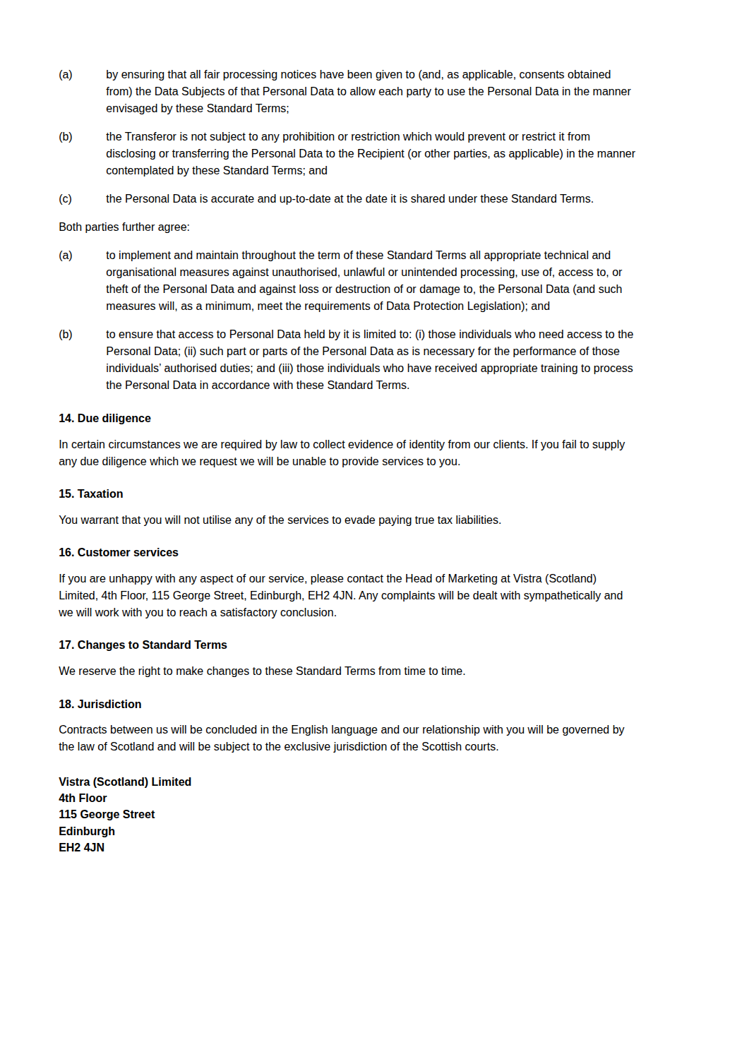(a) by ensuring that all fair processing notices have been given to (and, as applicable, consents obtained from) the Data Subjects of that Personal Data to allow each party to use the Personal Data in the manner envisaged by these Standard Terms;
(b) the Transferor is not subject to any prohibition or restriction which would prevent or restrict it from disclosing or transferring the Personal Data to the Recipient (or other parties, as applicable) in the manner contemplated by these Standard Terms; and
(c) the Personal Data is accurate and up-to-date at the date it is shared under these Standard Terms.
Both parties further agree:
(a) to implement and maintain throughout the term of these Standard Terms all appropriate technical and organisational measures against unauthorised, unlawful or unintended processing, use of, access to, or theft of the Personal Data and against loss or destruction of or damage to, the Personal Data (and such measures will, as a minimum, meet the requirements of Data Protection Legislation); and
(b) to ensure that access to Personal Data held by it is limited to: (i) those individuals who need access to the Personal Data; (ii) such part or parts of the Personal Data as is necessary for the performance of those individuals’ authorised duties; and (iii) those individuals who have received appropriate training to process the Personal Data in accordance with these Standard Terms.
14. Due diligence
In certain circumstances we are required by law to collect evidence of identity from our clients. If you fail to supply any due diligence which we request we will be unable to provide services to you.
15. Taxation
You warrant that you will not utilise any of the services to evade paying true tax liabilities.
16. Customer services
If you are unhappy with any aspect of our service, please contact the Head of Marketing at Vistra (Scotland) Limited, 4th Floor, 115 George Street, Edinburgh, EH2 4JN. Any complaints will be dealt with sympathetically and we will work with you to reach a satisfactory conclusion.
17. Changes to Standard Terms
We reserve the right to make changes to these Standard Terms from time to time.
18. Jurisdiction
Contracts between us will be concluded in the English language and our relationship with you will be governed by the law of Scotland and will be subject to the exclusive jurisdiction of the Scottish courts.
Vistra (Scotland) Limited
4th Floor
115 George Street
Edinburgh
EH2 4JN